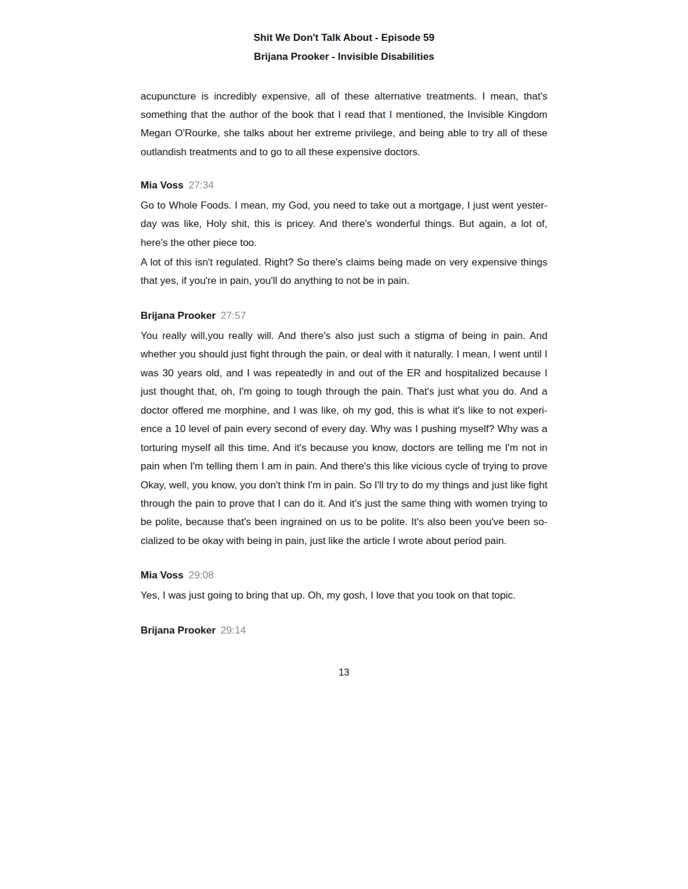Shit We Don't Talk About - Episode 59
Brijana Prooker - Invisible Disabilities
acupuncture is incredibly expensive, all of these alternative treatments. I mean, that's something that the author of the book that I read that I mentioned, the Invisible Kingdom Megan O'Rourke, she talks about her extreme privilege, and being able to try all of these outlandish treatments and to go to all these expensive doctors.
Mia Voss 27:34
Go to Whole Foods. I mean, my God, you need to take out a mortgage, I just went yesterday was like, Holy shit, this is pricey. And there's wonderful things. But again, a lot of, here's the other piece too.
A lot of this isn't regulated. Right? So there's claims being made on very expensive things that yes, if you're in pain, you'll do anything to not be in pain.
Brijana Prooker 27:57
You really will,you really will. And there's also just such a stigma of being in pain. And whether you should just fight through the pain, or deal with it naturally. I mean, I went until I was 30 years old, and I was repeatedly in and out of the ER and hospitalized because I just thought that, oh, I'm going to tough through the pain. That's just what you do. And a doctor offered me morphine, and I was like, oh my god, this is what it's like to not experience a 10 level of pain every second of every day. Why was I pushing myself? Why was a torturing myself all this time. And it's because you know, doctors are telling me I'm not in pain when I'm telling them I am in pain. And there's this like vicious cycle of trying to prove Okay, well, you know, you don't think I'm in pain. So I'll try to do my things and just like fight through the pain to prove that I can do it. And it's just the same thing with women trying to be polite, because that's been ingrained on us to be polite. It's also been you've been socialized to be okay with being in pain, just like the article I wrote about period pain.
Mia Voss 29:08
Yes, I was just going to bring that up. Oh, my gosh, I love that you took on that topic.
Brijana Prooker 29:14
13